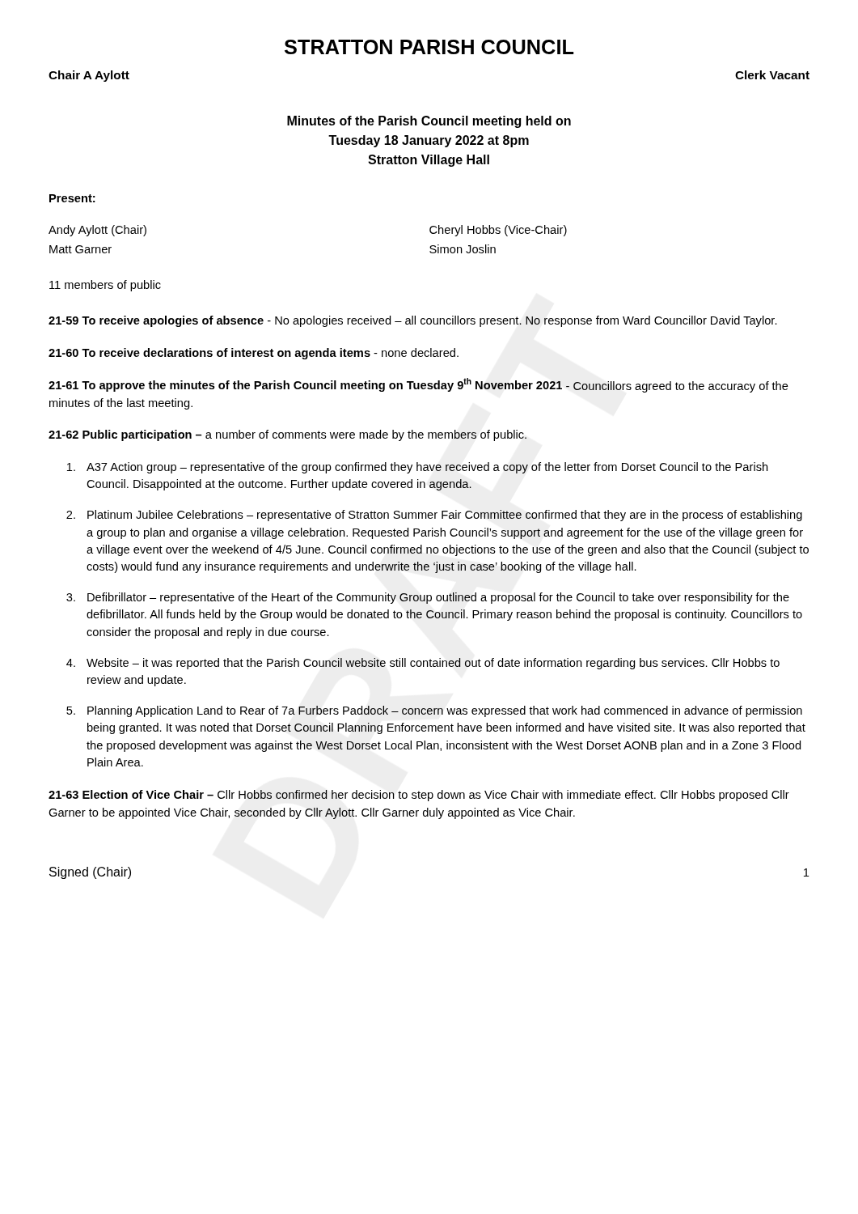DRAFT
STRATTON PARISH COUNCIL
Chair A Aylott Clerk Vacant
Minutes of the Parish Council meeting held on
Tuesday 18 January 2022 at 8pm
Stratton Village Hall
Present:
Andy Aylott (Chair)
Matt Garner
Cheryl Hobbs (Vice-Chair)
Simon Joslin
11 members of public
21-59 To receive apologies of absence - No apologies received – all councillors present. No response from Ward Councillor David Taylor.
21-60 To receive declarations of interest on agenda items - none declared.
21-61 To approve the minutes of the Parish Council meeting on Tuesday 9th November 2021 - Councillors agreed to the accuracy of the minutes of the last meeting.
21-62 Public participation – a number of comments were made by the members of public.
A37 Action group – representative of the group confirmed they have received a copy of the letter from Dorset Council to the Parish Council. Disappointed at the outcome. Further update covered in agenda.
Platinum Jubilee Celebrations – representative of Stratton Summer Fair Committee confirmed that they are in the process of establishing a group to plan and organise a village celebration. Requested Parish Council’s support and agreement for the use of the village green for a village event over the weekend of 4/5 June. Council confirmed no objections to the use of the green and also that the Council (subject to costs) would fund any insurance requirements and underwrite the ‘just in case’ booking of the village hall.
Defibrillator – representative of the Heart of the Community Group outlined a proposal for the Council to take over responsibility for the defibrillator. All funds held by the Group would be donated to the Council. Primary reason behind the proposal is continuity. Councillors to consider the proposal and reply in due course.
Website – it was reported that the Parish Council website still contained out of date information regarding bus services. Cllr Hobbs to review and update.
Planning Application Land to Rear of 7a Furbers Paddock – concern was expressed that work had commenced in advance of permission being granted. It was noted that Dorset Council Planning Enforcement have been informed and have visited site. It was also reported that the proposed development was against the West Dorset Local Plan, inconsistent with the West Dorset AONB plan and in a Zone 3 Flood Plain Area.
21-63 Election of Vice Chair – Cllr Hobbs confirmed her decision to step down as Vice Chair with immediate effect. Cllr Hobbs proposed Cllr Garner to be appointed Vice Chair, seconded by Cllr Aylott. Cllr Garner duly appointed as Vice Chair.
Signed (Chair) 1